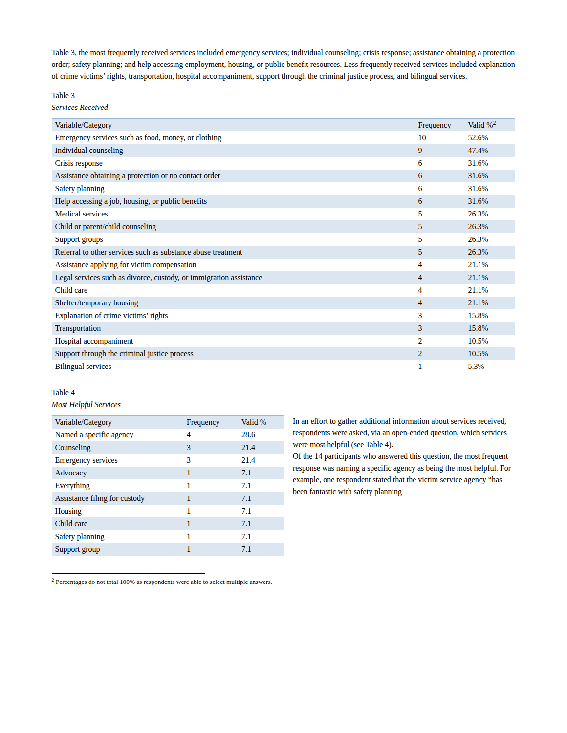Table 3, the most frequently received services included emergency services; individual counseling; crisis response; assistance obtaining a protection order; safety planning; and help accessing employment, housing, or public benefit resources. Less frequently received services included explanation of crime victims’ rights, transportation, hospital accompaniment, support through the criminal justice process, and bilingual services.
Table 3
Services Received
| Variable/Category | Frequency | Valid % 2 |
| --- | --- | --- |
| Emergency services such as food, money, or clothing | 10 | 52.6% |
| Individual counseling | 9 | 47.4% |
| Crisis response | 6 | 31.6% |
| Assistance obtaining a protection or no contact order | 6 | 31.6% |
| Safety planning | 6 | 31.6% |
| Help accessing a job, housing, or public benefits | 6 | 31.6% |
| Medical services | 5 | 26.3% |
| Child or parent/child counseling | 5 | 26.3% |
| Support groups | 5 | 26.3% |
| Referral to other services such as substance abuse treatment | 5 | 26.3% |
| Assistance applying for victim compensation | 4 | 21.1% |
| Legal services such as divorce, custody, or immigration assistance | 4 | 21.1% |
| Child care | 4 | 21.1% |
| Shelter/temporary housing | 4 | 21.1% |
| Explanation of crime victims’ rights | 3 | 15.8% |
| Transportation | 3 | 15.8% |
| Hospital accompaniment | 2 | 10.5% |
| Support through the criminal justice process | 2 | 10.5% |
| Bilingual services | 1 | 5.3% |
Table 4
Most Helpful Services
| / Variable/Category / Frequency / Valid % / / --- / --- / --- / / Named a specific agency / 4 / 28.6 / / Counseling / 3 / 21.4 / / Emergency services / 3 / 21.4 / / Advocacy / 1 / 7.1 / / Everything / 1 / 7.1 / / Assistance filing for custody / 1 / 7.1 / / Housing / 1 / 7.1 / / Child care / 1 / 7.1 / / Safety planning / 1 / 7.1 / / Support group / 1 / 7.1 / | In an effort to gather additional information about services received, respondents were asked, via an open-ended question, which services were most helpful (see Table 4). Of the 14 participants who answered this question, the most frequent response was naming a specific agency as being the most helpful. For example, one respondent stated that the victim service agency “has been fantastic with safety planning |
2 Percentages do not total 100% as respondents were able to select multiple answers.